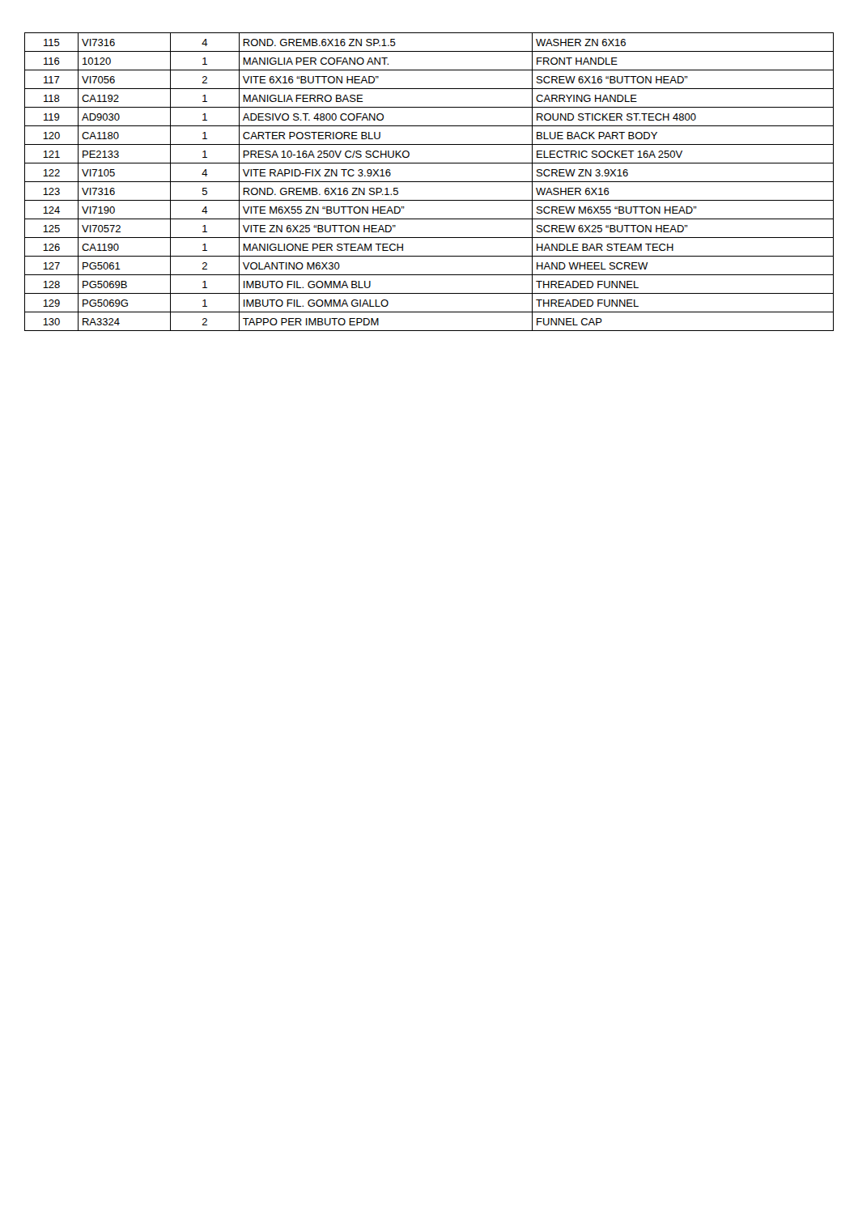| 115 | VI7316 | 4 | ROND. GREMB.6X16 ZN SP.1.5 | WASHER ZN 6X16 |
| 116 | 10120 | 1 | MANIGLIA PER COFANO ANT. | FRONT HANDLE |
| 117 | VI7056 | 2 | VITE 6X16 “BUTTON HEAD” | SCREW 6X16 “BUTTON HEAD” |
| 118 | CA1192 | 1 | MANIGLIA FERRO BASE | CARRYING HANDLE |
| 119 | AD9030 | 1 | ADESIVO S.T. 4800 COFANO | ROUND STICKER ST.TECH 4800 |
| 120 | CA1180 | 1 | CARTER POSTERIORE BLU | BLUE BACK PART BODY |
| 121 | PE2133 | 1 | PRESA 10-16A 250V C/S SCHUKO | ELECTRIC SOCKET 16A 250V |
| 122 | VI7105 | 4 | VITE RAPID-FIX ZN TC 3.9X16 | SCREW ZN 3.9X16 |
| 123 | VI7316 | 5 | ROND. GREMB. 6X16 ZN SP.1.5 | WASHER 6X16 |
| 124 | VI7190 | 4 | VITE M6X55 ZN “BUTTON HEAD” | SCREW M6X55 “BUTTON HEAD” |
| 125 | VI70572 | 1 | VITE ZN 6X25 “BUTTON HEAD” | SCREW 6X25 “BUTTON HEAD” |
| 126 | CA1190 | 1 | MANIGLIONE PER STEAM TECH | HANDLE BAR STEAM TECH |
| 127 | PG5061 | 2 | VOLANTINO M6X30 | HAND WHEEL SCREW |
| 128 | PG5069B | 1 | IMBUTO FIL. GOMMA BLU | THREADED FUNNEL |
| 129 | PG5069G | 1 | IMBUTO FIL. GOMMA GIALLO | THREADED FUNNEL |
| 130 | RA3324 | 2 | TAPPO PER IMBUTO EPDM | FUNNEL CAP |